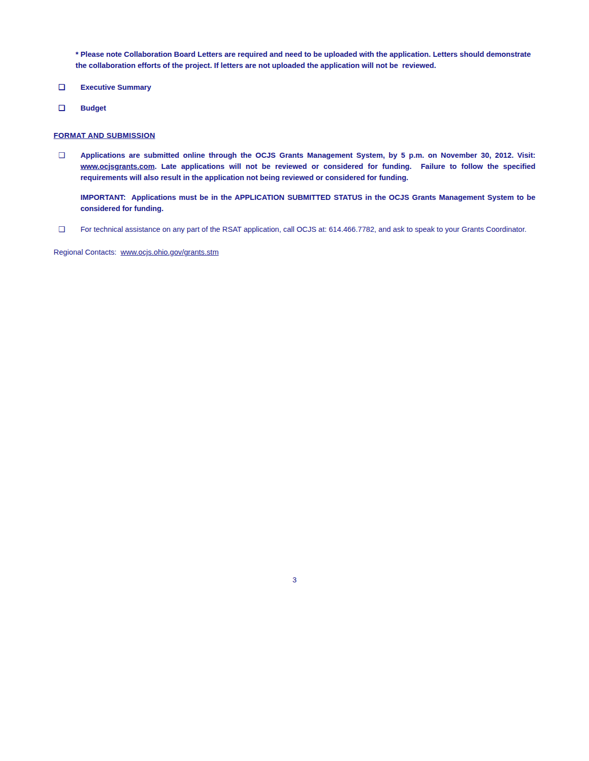* Please note Collaboration Board Letters are required and need to be uploaded with the application. Letters should demonstrate the collaboration efforts of the project. If letters are not uploaded the application will not be reviewed.
Executive Summary
Budget
FORMAT AND SUBMISSION
Applications are submitted online through the OCJS Grants Management System, by 5 p.m. on November 30, 2012. Visit: www.ocjsgrants.com. Late applications will not be reviewed or considered for funding. Failure to follow the specified requirements will also result in the application not being reviewed or considered for funding.
IMPORTANT: Applications must be in the APPLICATION SUBMITTED STATUS in the OCJS Grants Management System to be considered for funding.
For technical assistance on any part of the RSAT application, call OCJS at: 614.466.7782, and ask to speak to your Grants Coordinator.
Regional Contacts: www.ocjs.ohio.gov/grants.stm
3